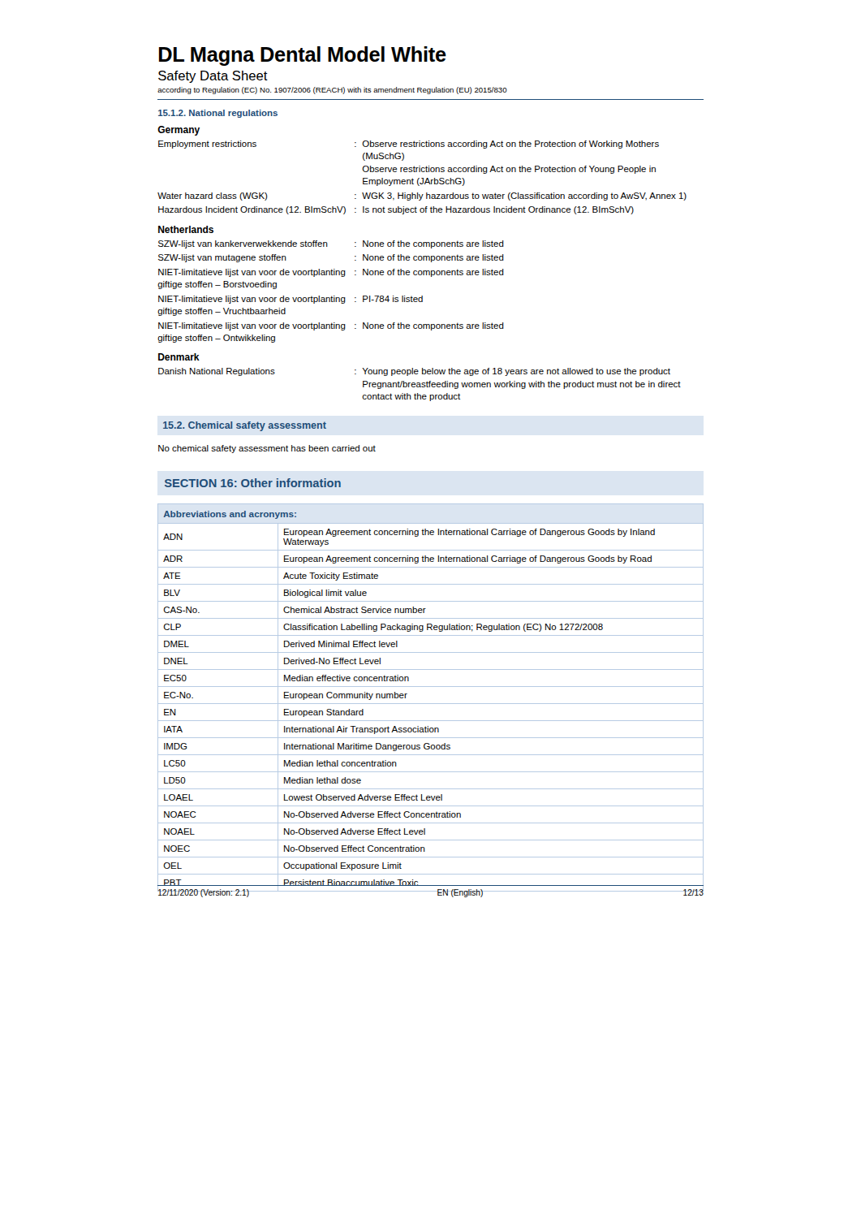DL Magna Dental Model White
Safety Data Sheet
according to Regulation (EC) No. 1907/2006 (REACH) with its amendment Regulation (EU) 2015/830
15.1.2. National regulations
Germany
| Employment restrictions | : | Observe restrictions according Act on the Protection of Working Mothers (MuSchG) Observe restrictions according Act on the Protection of Young People in Employment (JArbSchG) |
| Water hazard class (WGK) | : | WGK 3, Highly hazardous to water (Classification according to AwSV, Annex 1) |
| Hazardous Incident Ordinance (12. BImSchV) | : | Is not subject of the Hazardous Incident Ordinance (12. BImSchV) |
Netherlands
| SZW-lijst van kankerverwekkende stoffen | : | None of the components are listed |
| SZW-lijst van mutagene stoffen | : | None of the components are listed |
| NIET-limitatieve lijst van voor de voortplanting giftige stoffen – Borstvoeding | : | None of the components are listed |
| NIET-limitatieve lijst van voor de voortplanting giftige stoffen – Vruchtbaarheid | : | PI-784 is listed |
| NIET-limitatieve lijst van voor de voortplanting giftige stoffen – Ontwikkeling | : | None of the components are listed |
Denmark
| Danish National Regulations | : | Young people below the age of 18 years are not allowed to use the product Pregnant/breastfeeding women working with the product must not be in direct contact with the product |
15.2. Chemical safety assessment
No chemical safety assessment has been carried out
SECTION 16: Other information
| Abbreviations and acronyms: |
| --- |
| ADN | European Agreement concerning the International Carriage of Dangerous Goods by Inland Waterways |
| ADR | European Agreement concerning the International Carriage of Dangerous Goods by Road |
| ATE | Acute Toxicity Estimate |
| BLV | Biological limit value |
| CAS-No. | Chemical Abstract Service number |
| CLP | Classification Labelling Packaging Regulation; Regulation (EC) No 1272/2008 |
| DMEL | Derived Minimal Effect level |
| DNEL | Derived-No Effect Level |
| EC50 | Median effective concentration |
| EC-No. | European Community number |
| EN | European Standard |
| IATA | International Air Transport Association |
| IMDG | International Maritime Dangerous Goods |
| LC50 | Median lethal concentration |
| LD50 | Median lethal dose |
| LOAEL | Lowest Observed Adverse Effect Level |
| NOAEC | No-Observed Adverse Effect Concentration |
| NOAEL | No-Observed Adverse Effect Level |
| NOEC | No-Observed Effect Concentration |
| OEL | Occupational Exposure Limit |
| PBT | Persistent Bioaccumulative Toxic |
12/11/2020 (Version: 2.1)
EN (English)
12/13